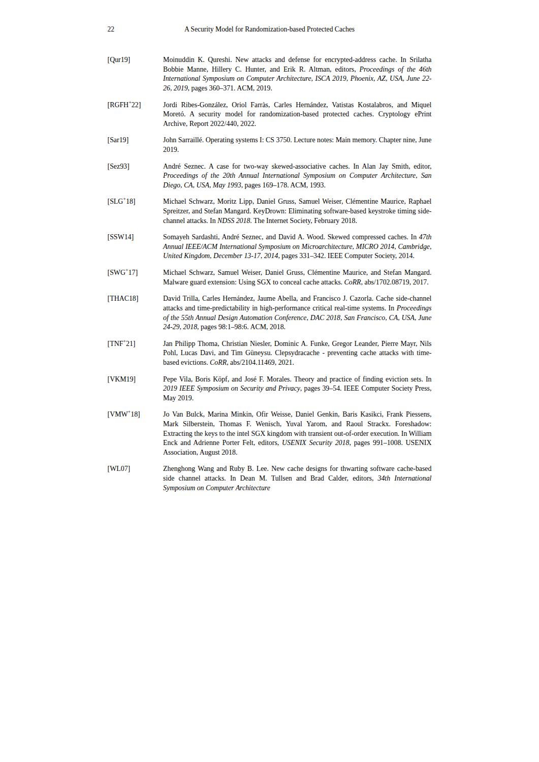22 A Security Model for Randomization-based Protected Caches
[Qur19]
Moinuddin K. Qureshi. New attacks and defense for encrypted-address cache. In Srilatha Bobbie Manne, Hillery C. Hunter, and Erik R. Altman, editors, Proceedings of the 46th International Symposium on Computer Architecture, ISCA 2019, Phoenix, AZ, USA, June 22-26, 2019, pages 360–371. ACM, 2019.
[RGFH+22]
Jordi Ribes-González, Oriol Farràs, Carles Hernández, Vatistas Kostalabros, and Miquel Moretó. A security model for randomization-based protected caches. Cryptology ePrint Archive, Report 2022/440, 2022.
[Sar19]
John Sarraillé. Operating systems I: CS 3750. Lecture notes: Main memory. Chapter nine, June 2019.
[Sez93]
André Seznec. A case for two-way skewed-associative caches. In Alan Jay Smith, editor, Proceedings of the 20th Annual International Symposium on Computer Architecture, San Diego, CA, USA, May 1993, pages 169–178. ACM, 1993.
[SLG+18]
Michael Schwarz, Moritz Lipp, Daniel Gruss, Samuel Weiser, Clémentine Maurice, Raphael Spreitzer, and Stefan Mangard. KeyDrown: Eliminating software-based keystroke timing side-channel attacks. In NDSS 2018. The Internet Society, February 2018.
[SSW14]
Somayeh Sardashti, André Seznec, and David A. Wood. Skewed compressed caches. In 47th Annual IEEE/ACM International Symposium on Microarchitecture, MICRO 2014, Cambridge, United Kingdom, December 13-17, 2014, pages 331–342. IEEE Computer Society, 2014.
[SWG+17]
Michael Schwarz, Samuel Weiser, Daniel Gruss, Clémentine Maurice, and Stefan Mangard. Malware guard extension: Using SGX to conceal cache attacks. CoRR, abs/1702.08719, 2017.
[THAC18]
David Trilla, Carles Hernández, Jaume Abella, and Francisco J. Cazorla. Cache side-channel attacks and time-predictability in high-performance critical real-time systems. In Proceedings of the 55th Annual Design Automation Conference, DAC 2018, San Francisco, CA, USA, June 24-29, 2018, pages 98:1–98:6. ACM, 2018.
[TNF+21]
Jan Philipp Thoma, Christian Niesler, Dominic A. Funke, Gregor Leander, Pierre Mayr, Nils Pohl, Lucas Davi, and Tim Güneysu. Clepsydracache - preventing cache attacks with time-based evictions. CoRR, abs/2104.11469, 2021.
[VKM19]
Pepe Vila, Boris Köpf, and José F. Morales. Theory and practice of finding eviction sets. In 2019 IEEE Symposium on Security and Privacy, pages 39–54. IEEE Computer Society Press, May 2019.
[VMW+18]
Jo Van Bulck, Marina Minkin, Ofir Weisse, Daniel Genkin, Baris Kasikci, Frank Piessens, Mark Silberstein, Thomas F. Wenisch, Yuval Yarom, and Raoul Strackx. Foreshadow: Extracting the keys to the intel SGX kingdom with transient out-of-order execution. In William Enck and Adrienne Porter Felt, editors, USENIX Security 2018, pages 991–1008. USENIX Association, August 2018.
[WL07]
Zhenghong Wang and Ruby B. Lee. New cache designs for thwarting software cache-based side channel attacks. In Dean M. Tullsen and Brad Calder, editors, 34th International Symposium on Computer Architecture